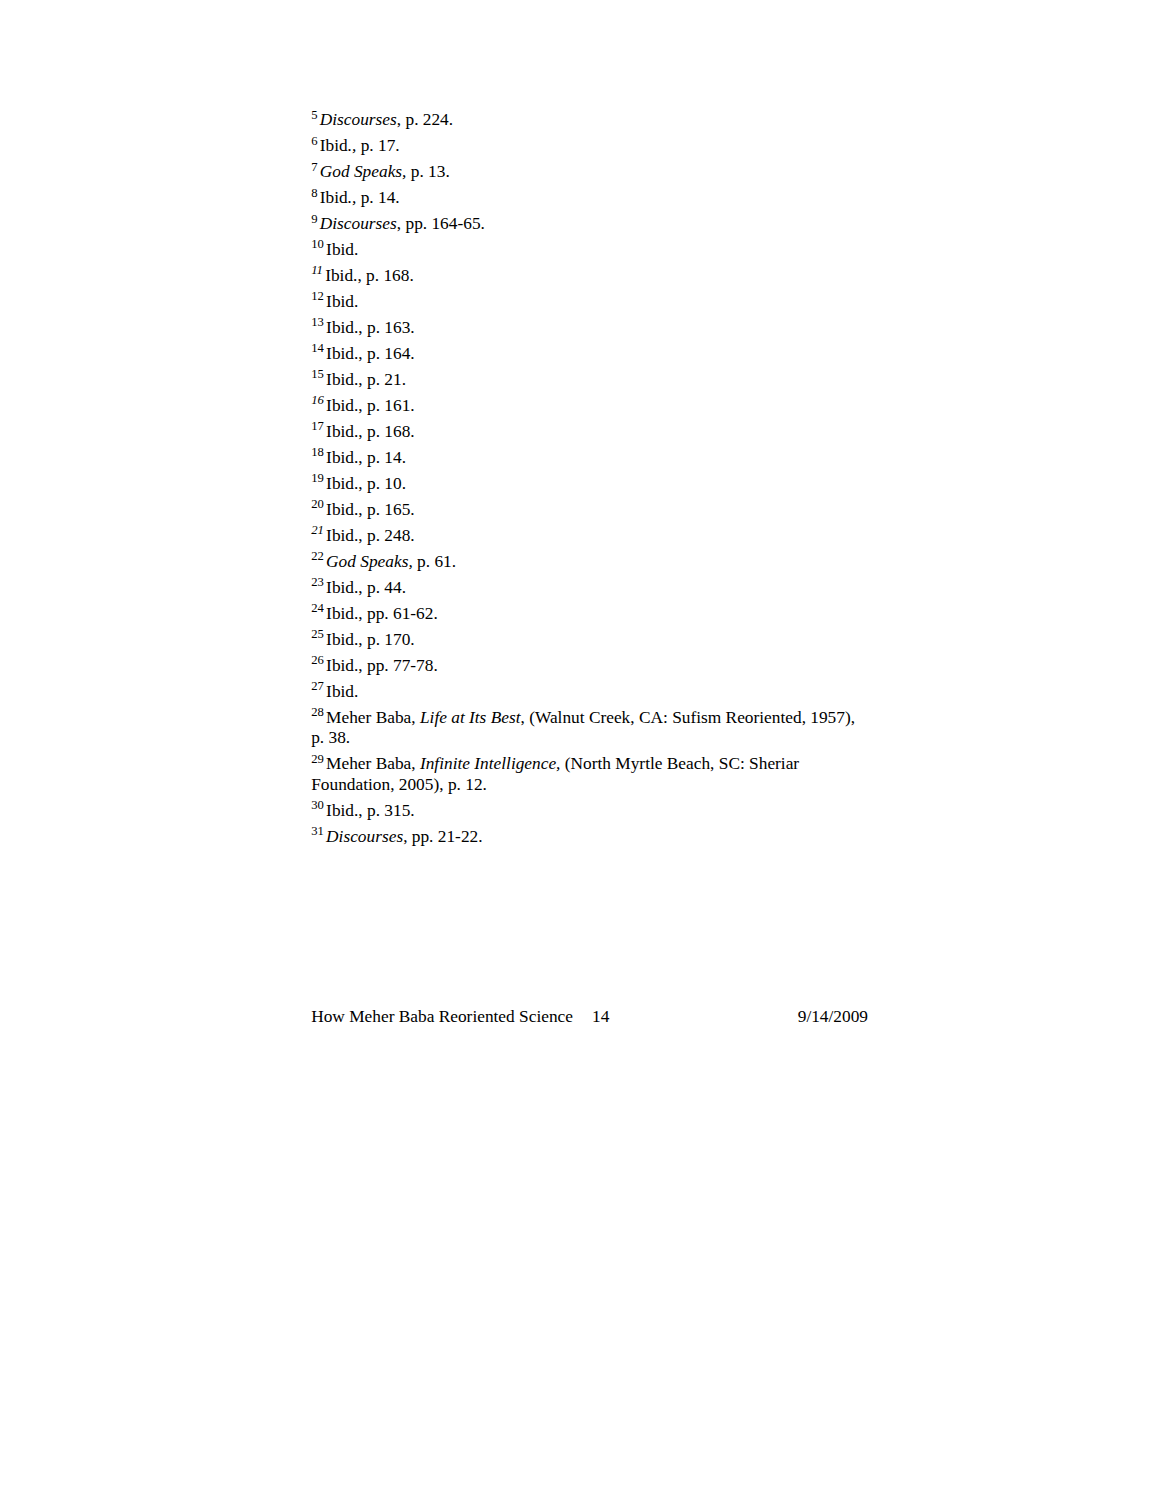5 Discourses, p. 224.
6 Ibid., p. 17.
7 God Speaks, p. 13.
8 Ibid., p. 14.
9 Discourses, pp. 164-65.
10 Ibid.
11 Ibid., p. 168.
12 Ibid.
13 Ibid., p. 163.
14 Ibid., p. 164.
15 Ibid., p. 21.
16 Ibid., p. 161.
17 Ibid., p. 168.
18 Ibid., p. 14.
19 Ibid., p. 10.
20 Ibid., p. 165.
21 Ibid., p. 248.
22 God Speaks, p. 61.
23 Ibid., p. 44.
24 Ibid., pp. 61-62.
25 Ibid., p. 170.
26 Ibid., pp. 77-78.
27 Ibid.
28 Meher Baba, Life at Its Best, (Walnut Creek, CA: Sufism Reoriented, 1957), p. 38.
29 Meher Baba, Infinite Intelligence, (North Myrtle Beach, SC: Sheriar Foundation, 2005), p. 12.
30 Ibid., p. 315.
31 Discourses, pp. 21-22.
How Meher Baba Reoriented Science 14 9/14/2009